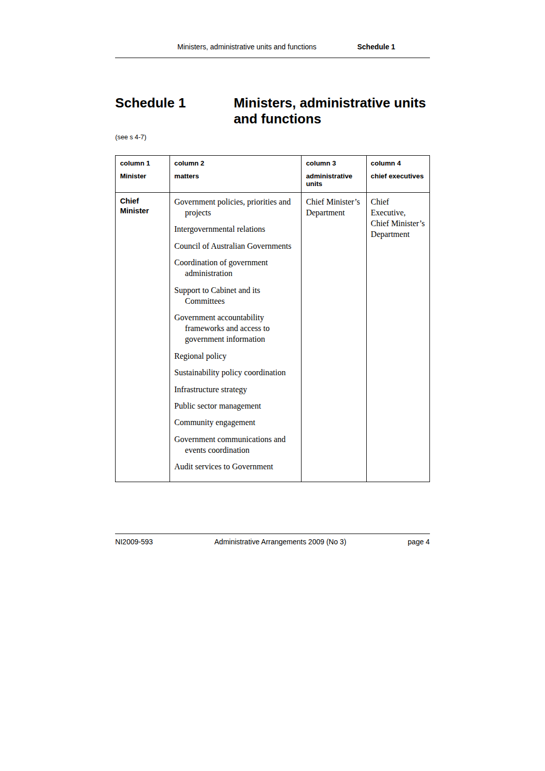Ministers, administrative units and functions Schedule 1
Schedule 1 Ministers, administrative units and functions
(see s 4-7)
| column 1 Minister | column 2 matters | column 3 administrative units | column 4 chief executives |
| --- | --- | --- | --- |
| Chief Minister | Government policies, priorities and projects Intergovernmental relations Council of Australian Governments Coordination of government administration Support to Cabinet and its Committees Government accountability frameworks and access to government information Regional policy Sustainability policy coordination Infrastructure strategy Public sector management Community engagement Government communications and events coordination Audit services to Government | Chief Minister’s Department | Chief Executive, Chief Minister’s Department |
NI2009-593 Administrative Arrangements 2009 (No 3) page 4